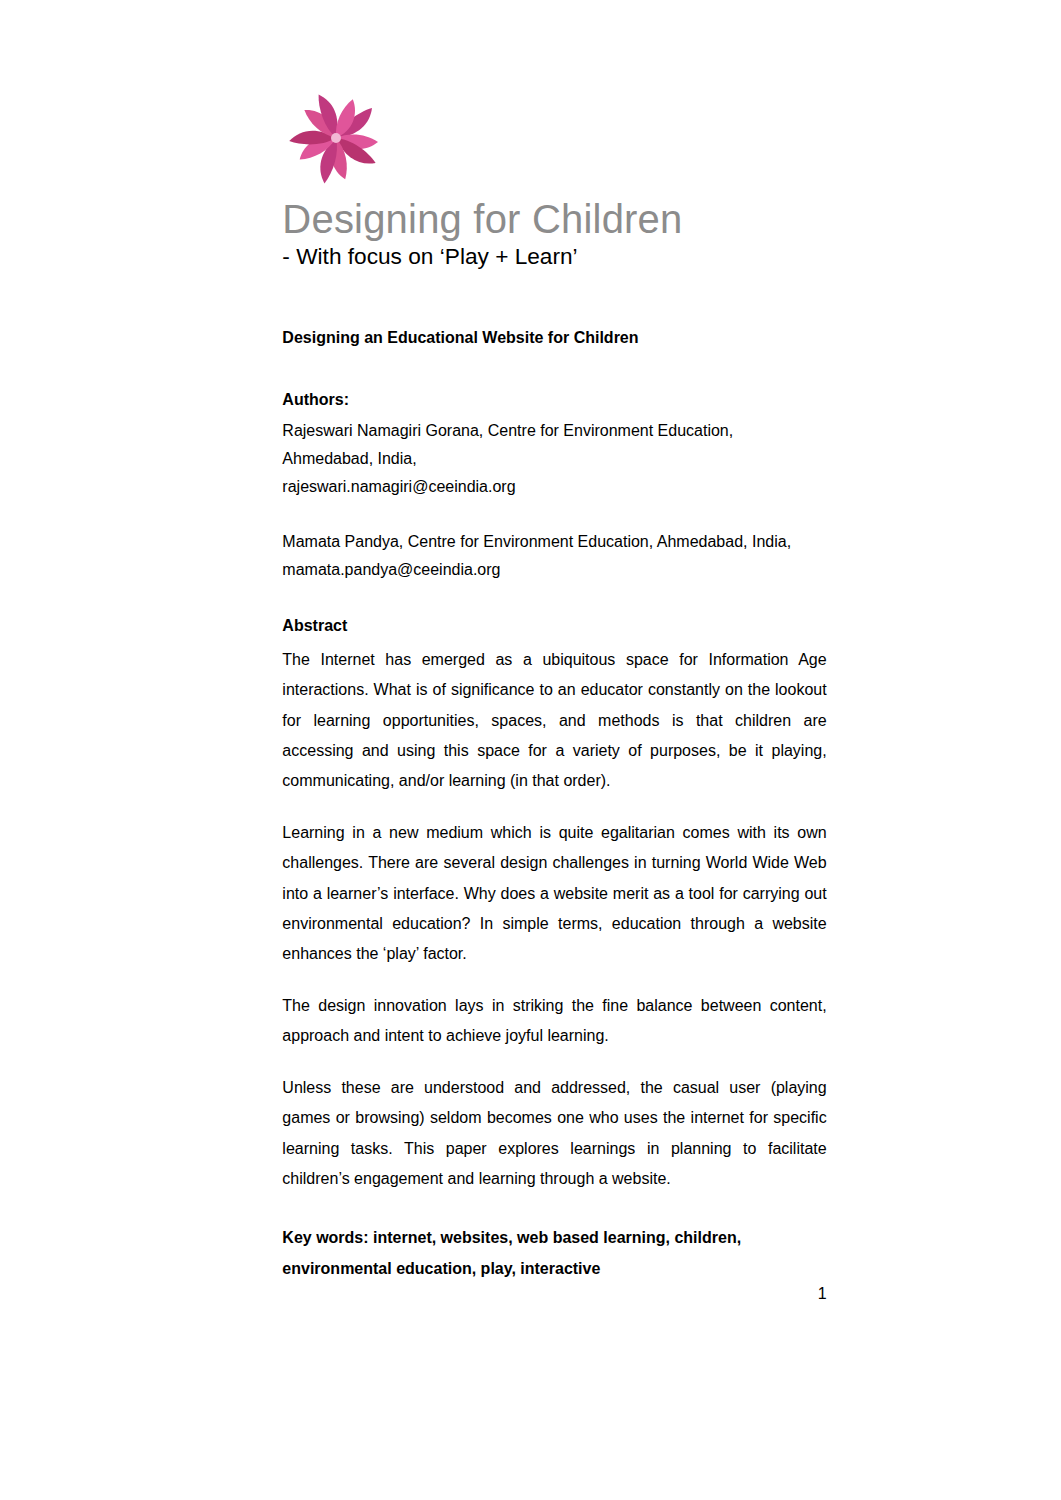Designing for Children
- With focus on ‘Play + Learn’
Designing an Educational Website for Children
Authors:
Rajeswari Namagiri Gorana, Centre for Environment Education, Ahmedabad, India,
rajeswari.namagiri@ceeindia.org
Mamata Pandya, Centre for Environment Education, Ahmedabad, India,
mamata.pandya@ceeindia.org
Abstract
The Internet has emerged as a ubiquitous space for Information Age interactions. What is of significance to an educator constantly on the lookout for learning opportunities, spaces, and methods is that children are accessing and using this space for a variety of purposes, be it playing, communicating, and/or learning (in that order).
Learning in a new medium which is quite egalitarian comes with its own challenges. There are several design challenges in turning World Wide Web into a learner’s interface. Why does a website merit as a tool for carrying out environmental education? In simple terms, education through a website enhances the ‘play’ factor.
The design innovation lays in striking the fine balance between content, approach and intent to achieve joyful learning.
Unless these are understood and addressed, the casual user (playing games or browsing) seldom becomes one who uses the internet for specific learning tasks. This paper explores learnings in planning to facilitate children’s engagement and learning through a website.
Key words: internet, websites, web based learning, children, environmental education, play, interactive
1